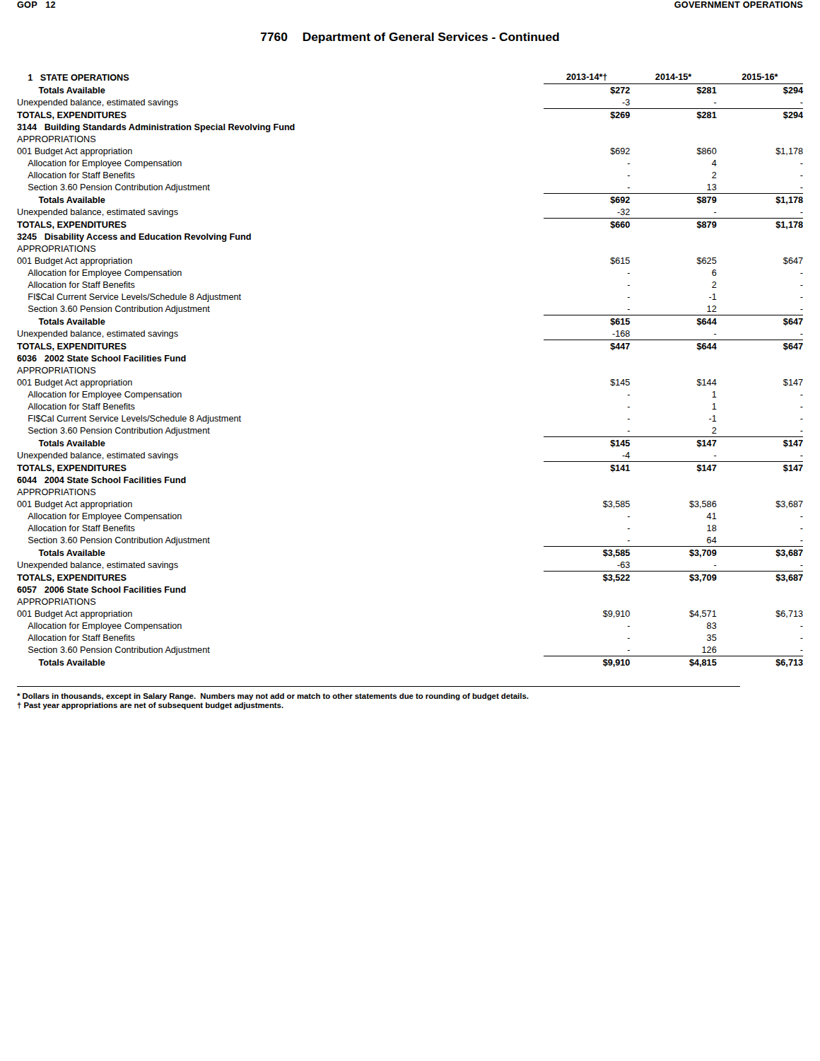GOP 12
GOVERNMENT OPERATIONS
7760 Department of General Services - Continued
| 1 STATE OPERATIONS | 2013-14*† | 2014-15* | 2015-16* |
| Totals Available | $272 | $281 | $294 |
| Unexpended balance, estimated savings | -3 | - | - |
| TOTALS, EXPENDITURES | $269 | $281 | $294 |
| 3144 Building Standards Administration Special Revolving Fund |
| APPROPRIATIONS | | | |
| 001 Budget Act appropriation | $692 | $860 | $1,178 |
| Allocation for Employee Compensation | - | 4 | - |
| Allocation for Staff Benefits | - | 2 | - |
| Section 3.60 Pension Contribution Adjustment | - | 13 | - |
| Totals Available | $692 | $879 | $1,178 |
| Unexpended balance, estimated savings | -32 | - | - |
| TOTALS, EXPENDITURES | $660 | $879 | $1,178 |
| 3245 Disability Access and Education Revolving Fund |
| APPROPRIATIONS | | | |
| 001 Budget Act appropriation | $615 | $625 | $647 |
| Allocation for Employee Compensation | - | 6 | - |
| Allocation for Staff Benefits | - | 2 | - |
| FI$Cal Current Service Levels/Schedule 8 Adjustment | - | -1 | - |
| Section 3.60 Pension Contribution Adjustment | - | 12 | - |
| Totals Available | $615 | $644 | $647 |
| Unexpended balance, estimated savings | -168 | - | - |
| TOTALS, EXPENDITURES | $447 | $644 | $647 |
| 6036 2002 State School Facilities Fund |
| APPROPRIATIONS | | | |
| 001 Budget Act appropriation | $145 | $144 | $147 |
| Allocation for Employee Compensation | - | 1 | - |
| Allocation for Staff Benefits | - | 1 | - |
| FI$Cal Current Service Levels/Schedule 8 Adjustment | - | -1 | - |
| Section 3.60 Pension Contribution Adjustment | - | 2 | - |
| Totals Available | $145 | $147 | $147 |
| Unexpended balance, estimated savings | -4 | - | - |
| TOTALS, EXPENDITURES | $141 | $147 | $147 |
| 6044 2004 State School Facilities Fund |
| APPROPRIATIONS | | | |
| 001 Budget Act appropriation | $3,585 | $3,586 | $3,687 |
| Allocation for Employee Compensation | - | 41 | - |
| Allocation for Staff Benefits | - | 18 | - |
| Section 3.60 Pension Contribution Adjustment | - | 64 | - |
| Totals Available | $3,585 | $3,709 | $3,687 |
| Unexpended balance, estimated savings | -63 | - | - |
| TOTALS, EXPENDITURES | $3,522 | $3,709 | $3,687 |
| 6057 2006 State School Facilities Fund |
| APPROPRIATIONS | | | |
| 001 Budget Act appropriation | $9,910 | $4,571 | $6,713 |
| Allocation for Employee Compensation | - | 83 | - |
| Allocation for Staff Benefits | - | 35 | - |
| Section 3.60 Pension Contribution Adjustment | - | 126 | - |
| Totals Available | $9,910 | $4,815 | $6,713 |
* Dollars in thousands, except in Salary Range. Numbers may not add or match to other statements due to rounding of budget details.
† Past year appropriations are net of subsequent budget adjustments.